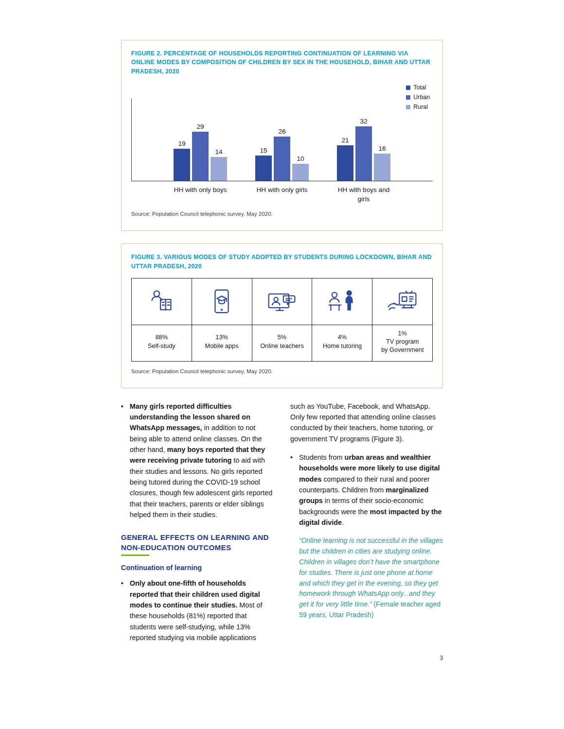Figure 2. Percentage of households reporting continuation of learning via online modes by composition of children by sex in the household, Bihar and Uttar Pradesh, 2020
Total
Urban
Rural
19
29
14
15
26
10
21
32
16
HH with only boys
HH with only girls
HH with boys and girls
Source: Population Council telephonic survey, May 2020.
Figure 3. Various modes of study adopted by students during lockdown, Bihar and Uttar Pradesh, 2020
| 88% Self-study | 13% Mobile apps | 5% Online teachers | 4% Home tutoring | 1% TV program by Government |
Source: Population Council telephonic survey, May 2020.
Many girls reported difficulties understanding the lesson shared on WhatsApp messages, in addition to not being able to attend online classes. On the other hand, many boys reported that they were receiving private tutoring to aid with their studies and lessons. No girls reported being tutored during the COVID-19 school closures, though few adolescent girls reported that their teachers, parents or elder siblings helped them in their studies.
General effects on learning and non-education outcomes
Continuation of learning
Only about one-fifth of households reported that their children used digital modes to continue their studies. Most of these households (81%) reported that students were self-studying, while 13% reported studying via mobile applications
such as YouTube, Facebook, and WhatsApp. Only few reported that attending online classes conducted by their teachers, home tutoring, or government TV programs (Figure 3).
Students from urban areas and wealthier households were more likely to use digital modes compared to their rural and poorer counterparts. Children from marginalized groups in terms of their socio-economic backgrounds were the most impacted by the digital divide.
“Online learning is not successful in the villages but the children in cities are studying online. Children in villages don’t have the smartphone for studies. There is just one phone at home and which they get in the evening, so they get homework through WhatsApp only...and they get it for very little time.” (Female teacher aged 59 years, Uttar Pradesh)
3